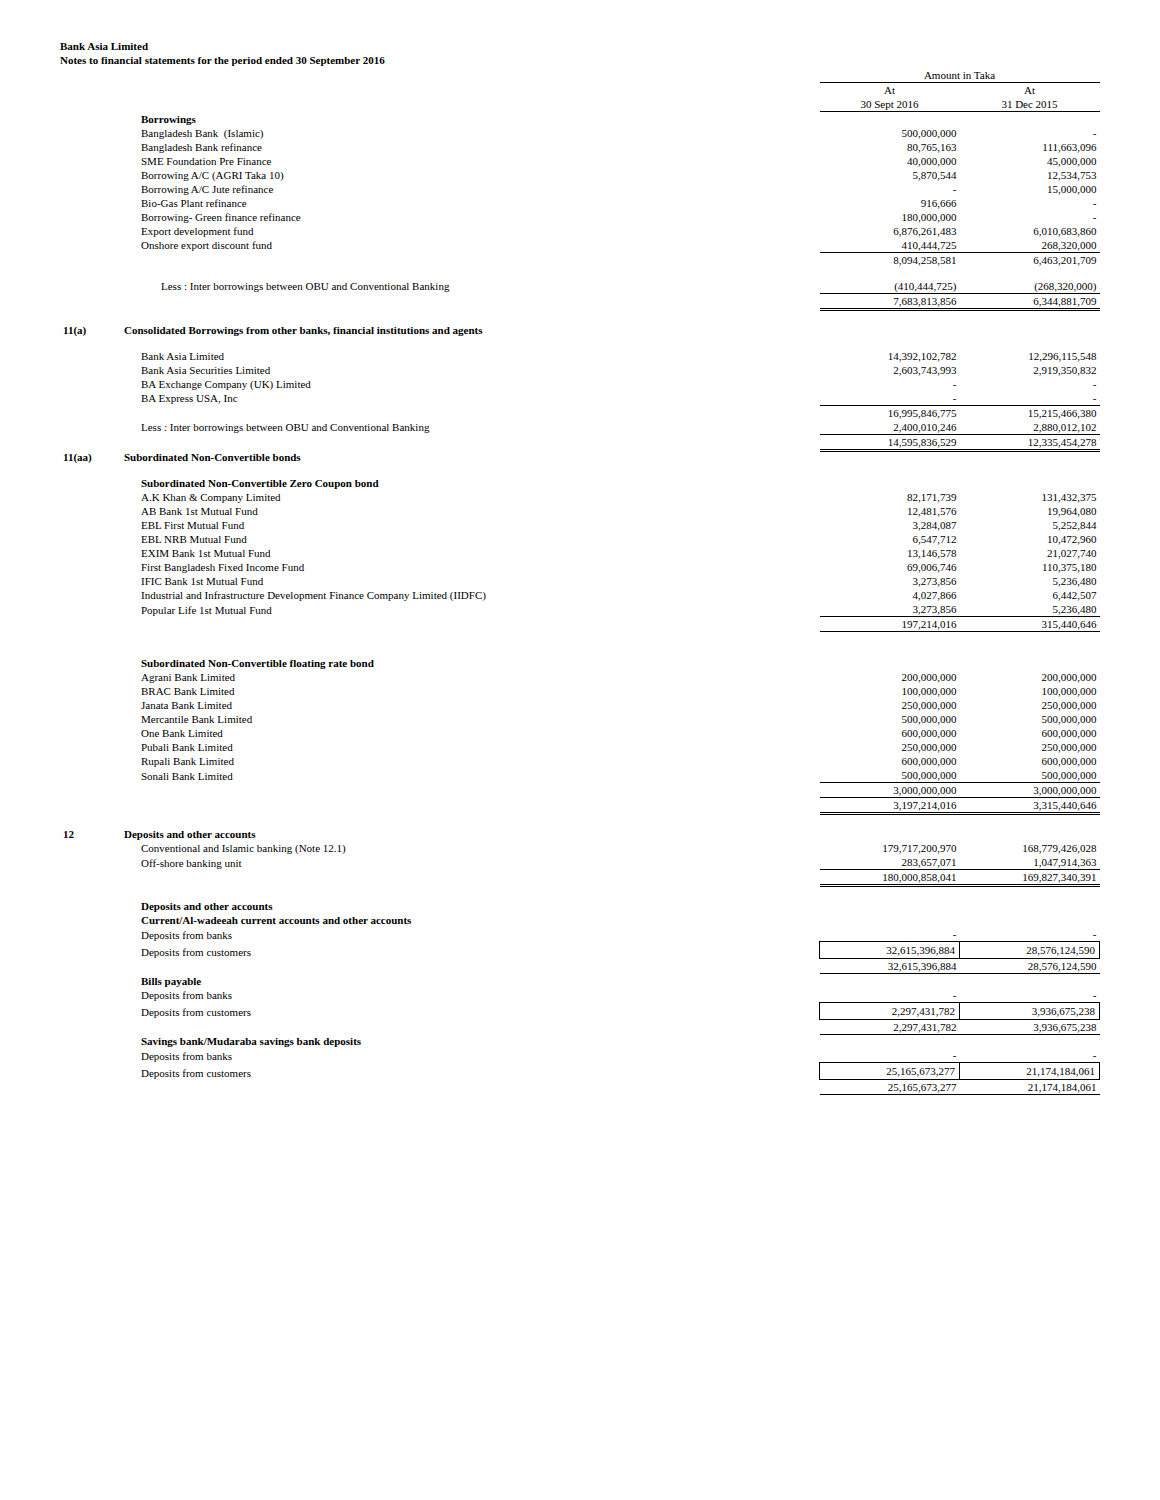Bank Asia Limited
Notes to financial statements for the period ended 30 September 2016
| | | Amount in Taka |
| | | At | At |
| | | 30 Sept 2016 | 31 Dec 2015 |
| | Borrowings | | |
| | Bangladesh Bank (Islamic) | 500,000,000 | - |
| | Bangladesh Bank refinance | 80,765,163 | 111,663,096 |
| | SME Foundation Pre Finance | 40,000,000 | 45,000,000 |
| | Borrowing A/C (AGRI Taka 10) | 5,870,544 | 12,534,753 |
| | Borrowing A/C Jute refinance | - | 15,000,000 |
| | Bio-Gas Plant refinance | 916,666 | - |
| | Borrowing- Green finance refinance | 180,000,000 | - |
| | Export development fund | 6,876,261,483 | 6,010,683,860 |
| | Onshore export discount fund | 410,444,725 | 268,320,000 |
| | | 8,094,258,581 | 6,463,201,709 |
| | Less : Inter borrowings between OBU and Conventional Banking | (410,444,725) | (268,320,000) |
| | | 7,683,813,856 | 6,344,881,709 |
| 11(a) | Consolidated Borrowings from other banks, financial institutions and agents | | |
| | Bank Asia Limited | 14,392,102,782 | 12,296,115,548 |
| | Bank Asia Securities Limited | 2,603,743,993 | 2,919,350,832 |
| | BA Exchange Company (UK) Limited | - | - |
| | BA Express USA, Inc | - | - |
| | | 16,995,846,775 | 15,215,466,380 |
| | Less : Inter borrowings between OBU and Conventional Banking | 2,400,010,246 | 2,880,012,102 |
| | | 14,595,836,529 | 12,335,454,278 |
| 11(aa) | Subordinated Non-Convertible bonds | | |
| | Subordinated Non-Convertible Zero Coupon bond | | |
| | A.K Khan & Company Limited | 82,171,739 | 131,432,375 |
| | AB Bank 1st Mutual Fund | 12,481,576 | 19,964,080 |
| | EBL First Mutual Fund | 3,284,087 | 5,252,844 |
| | EBL NRB Mutual Fund | 6,547,712 | 10,472,960 |
| | EXIM Bank 1st Mutual Fund | 13,146,578 | 21,027,740 |
| | First Bangladesh Fixed Income Fund | 69,006,746 | 110,375,180 |
| | IFIC Bank 1st Mutual Fund | 3,273,856 | 5,236,480 |
| | Industrial and Infrastructure Development Finance Company Limited (IIDFC) | 4,027,866 | 6,442,507 |
| | Popular Life 1st Mutual Fund | 3,273,856 | 5,236,480 |
| | | 197,214,016 | 315,440,646 |
| | Subordinated Non-Convertible floating rate bond | | |
| | Agrani Bank Limited | 200,000,000 | 200,000,000 |
| | BRAC Bank Limited | 100,000,000 | 100,000,000 |
| | Janata Bank Limited | 250,000,000 | 250,000,000 |
| | Mercantile Bank Limited | 500,000,000 | 500,000,000 |
| | One Bank Limited | 600,000,000 | 600,000,000 |
| | Pubali Bank Limited | 250,000,000 | 250,000,000 |
| | Rupali Bank Limited | 600,000,000 | 600,000,000 |
| | Sonali Bank Limited | 500,000,000 | 500,000,000 |
| | | 3,000,000,000 | 3,000,000,000 |
| | | 3,197,214,016 | 3,315,440,646 |
| 12 | Deposits and other accounts | | |
| | Conventional and Islamic banking (Note 12.1) | 179,717,200,970 | 168,779,426,028 |
| | Off-shore banking unit | 283,657,071 | 1,047,914,363 |
| | | 180,000,858,041 | 169,827,340,391 |
| | Deposits and other accounts | | |
| | Current/Al-wadeeah current accounts and other accounts | | |
| | Deposits from banks | - | - |
| | Deposits from customers | 32,615,396,884 | 28,576,124,590 |
| | | 32,615,396,884 | 28,576,124,590 |
| | Bills payable | | |
| | Deposits from banks | - | - |
| | Deposits from customers | 2,297,431,782 | 3,936,675,238 |
| | | 2,297,431,782 | 3,936,675,238 |
| | Savings bank/Mudaraba savings bank deposits | | |
| | Deposits from banks | - | - |
| | Deposits from customers | 25,165,673,277 | 21,174,184,061 |
| | | 25,165,673,277 | 21,174,184,061 |